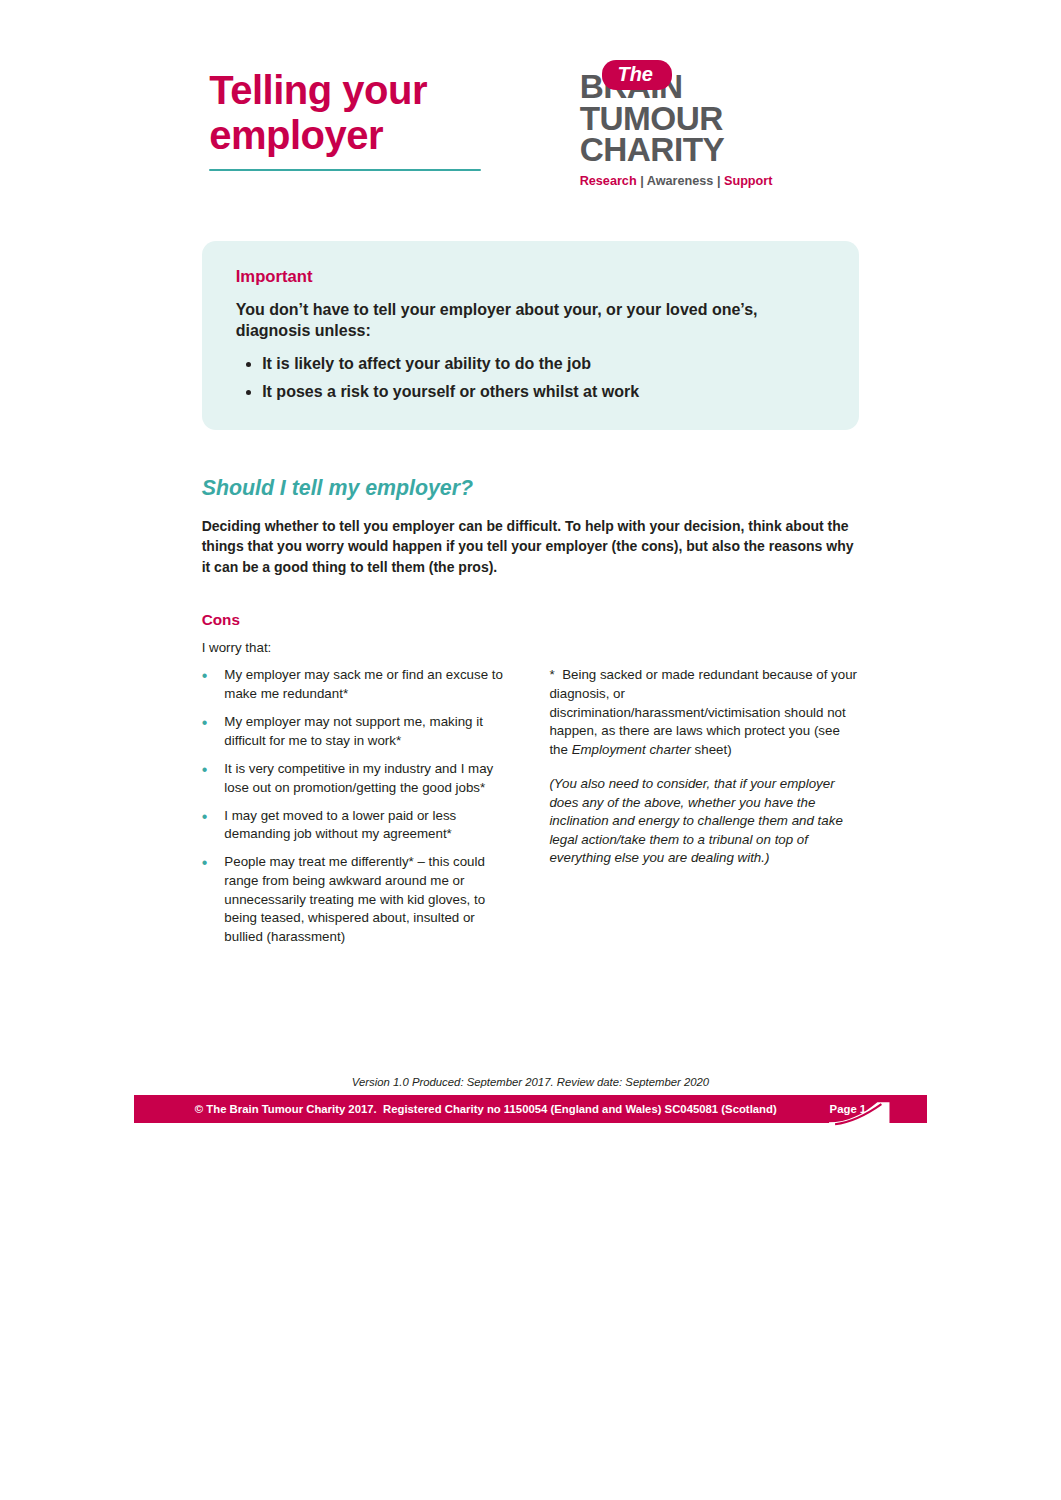Telling your employer
The
BRAIN
TUMOUR
CHARITY
Research | Awareness | Support
Important
You don’t have to tell your employer about your, or your loved one’s, diagnosis unless:
It is likely to affect your ability to do the job
It poses a risk to yourself or others whilst at work
Should I tell my employer?
Deciding whether to tell you employer can be difficult. To help with your decision, think about the things that you worry would happen if you tell your employer (the cons), but also the reasons why it can be a good thing to tell them (the pros).
Cons
I worry that:
My employer may sack me or find an excuse to make me redundant*
My employer may not support me, making it difficult for me to stay in work*
It is very competitive in my industry and I may lose out on promotion/getting the good jobs*
I may get moved to a lower paid or less demanding job without my agreement*
People may treat me differently* – this could range from being awkward around me or unnecessarily treating me with kid gloves, to being teased, whispered about, insulted or bullied (harassment)
*Being sacked or made redundant because of your diagnosis, or discrimination/harassment/victimisation should not happen, as there are laws which protect you (see the Employment charter sheet)
(You also need to consider, that if your employer does any of the above, whether you have the inclination and energy to challenge them and take legal action/take them to a tribunal on top of everything else you are dealing with.)
Version 1.0 Produced: September 2017. Review date: September 2020
© The Brain Tumour Charity 2017. Registered Charity no 1150054 (England and Wales) SC045081 (Scotland) Page 1